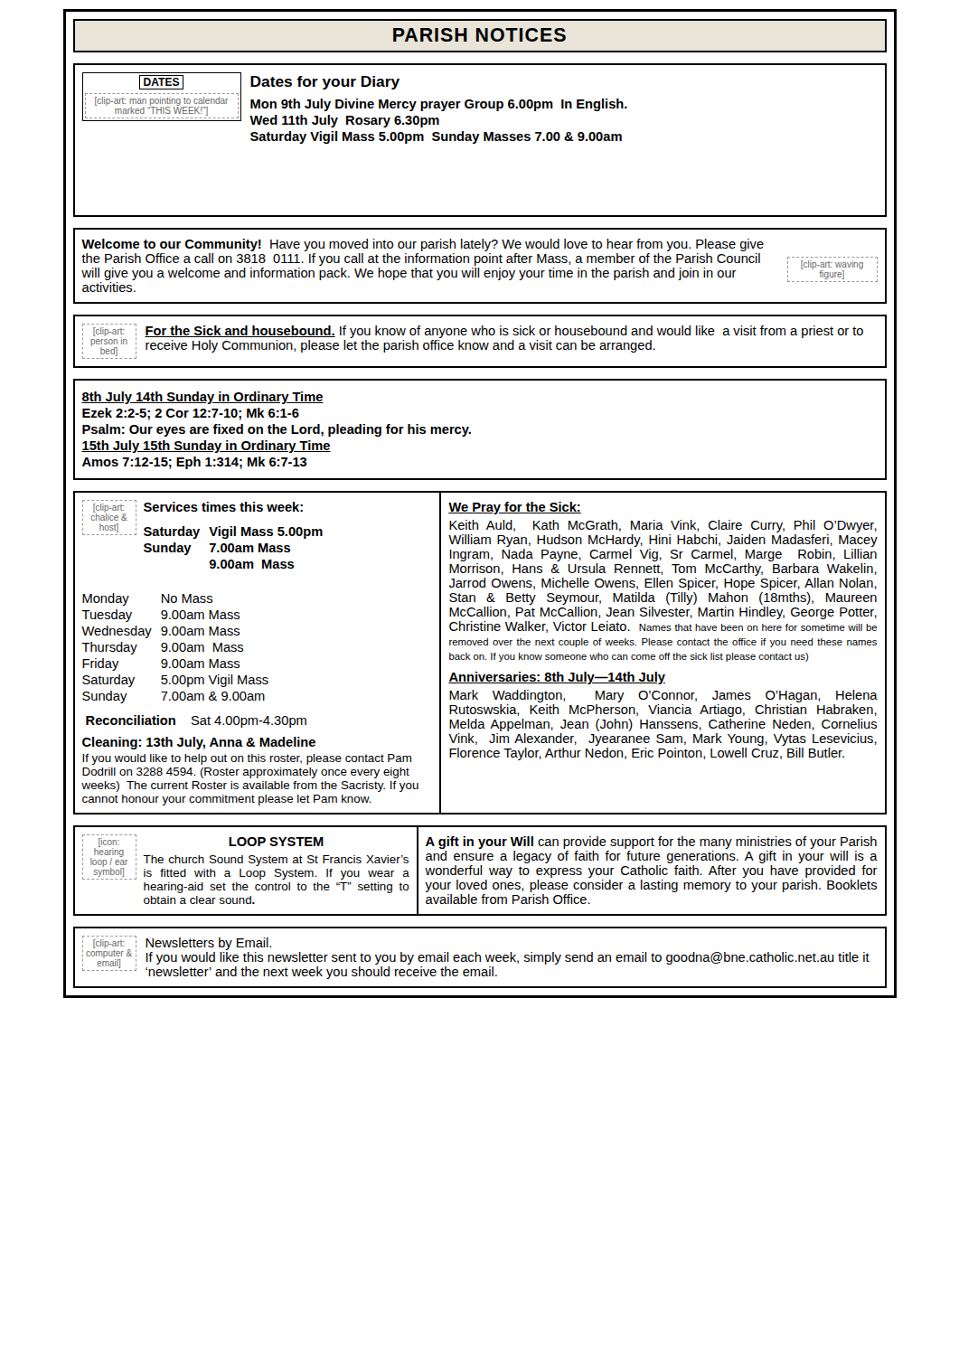PARISH NOTICES
DATES
[clip-art: man pointing to calendar marked “THIS WEEK!”]
Dates for your Diary
Mon 9th July Divine Mercy prayer Group 6.00pm In English.
Wed 11th July Rosary 6.30pm
Saturday Vigil Mass 5.00pm Sunday Masses 7.00 & 9.00am
Welcome to our Community! Have you moved into our parish lately? We would love to hear from you. Please give the Parish Office a call on 3818 0111. If you call at the information point after Mass, a member of the Parish Council will give you a welcome and information pack. We hope that you will enjoy your time in the parish and join in our activities.
[clip-art: waving figure]
[clip-art: person in bed]
For the Sick and housebound. If you know of anyone who is sick or housebound and would like a visit from a priest or to receive Holy Communion, please let the parish office know and a visit can be arranged.
8th July 14th Sunday in Ordinary Time
Ezek 2:2-5; 2 Cor 12:7-10; Mk 6:1-6
Psalm: Our eyes are fixed on the Lord, pleading for his mercy.
15th July 15th Sunday in Ordinary Time
Amos 7:12-15; Eph 1:314; Mk 6:7-13
[clip-art: chalice & host]
Services times this week:
| Saturday | Vigil Mass 5.00pm |
| Sunday | 7.00am Mass |
| | 9.00am Mass |
| Monday | No Mass |
| Tuesday | 9.00am Mass |
| Wednesday | 9.00am Mass |
| Thursday | 9.00am Mass |
| Friday | 9.00am Mass |
| Saturday | 5.00pm Vigil Mass |
| Sunday | 7.00am & 9.00am |
Reconciliation Sat 4.00pm-4.30pm
Cleaning: 13th July, Anna & Madeline
If you would like to help out on this roster, please contact Pam Dodrill on 3288 4594. (Roster approximately once every eight weeks) The current Roster is available from the Sacristy. If you cannot honour your commitment please let Pam know.
We Pray for the Sick:
Keith Auld, Kath McGrath, Maria Vink, Claire Curry, Phil O’Dwyer, William Ryan, Hudson McHardy, Hini Habchi, Jaiden Madasferi, Macey Ingram, Nada Payne, Carmel Vig, Sr Carmel, Marge Robin, Lillian Morrison, Hans & Ursula Rennett, Tom McCarthy, Barbara Wakelin, Jarrod Owens, Michelle Owens, Ellen Spicer, Hope Spicer, Allan Nolan, Stan & Betty Seymour, Matilda (Tilly) Mahon (18mths), Maureen McCallion, Pat McCallion, Jean Silvester, Martin Hindley, George Potter, Christine Walker, Victor Leiato. Names that have been on here for sometime will be removed over the next couple of weeks. Please contact the office if you need these names back on. If you know someone who can come off the sick list please contact us)
Anniversaries: 8th July—14th July
Mark Waddington, Mary O’Connor, James O’Hagan, Helena Rutoswskia, Keith McPherson, Viancia Artiago, Christian Habraken, Melda Appelman, Jean (John) Hanssens, Catherine Neden, Cornelius Vink, Jim Alexander, Jyearanee Sam, Mark Young, Vytas Lesevicius, Florence Taylor, Arthur Nedon, Eric Pointon, Lowell Cruz, Bill Butler.
[icon: hearing loop / ear symbol]
LOOP SYSTEM
The church Sound System at St Francis Xavier’s is fitted with a Loop System. If you wear a hearing-aid set the control to the “T” setting to obtain a clear sound.
A gift in your Will can provide support for the many ministries of your Parish and ensure a legacy of faith for future generations. A gift in your will is a wonderful way to express your Catholic faith. After you have provided for your loved ones, please consider a lasting memory to your parish. Booklets available from Parish Office.
[clip-art: computer & email]
Newsletters by Email.
If you would like this newsletter sent to you by email each week, simply send an email to goodna@bne.catholic.net.au title it ‘newsletter’ and the next week you should receive the email.